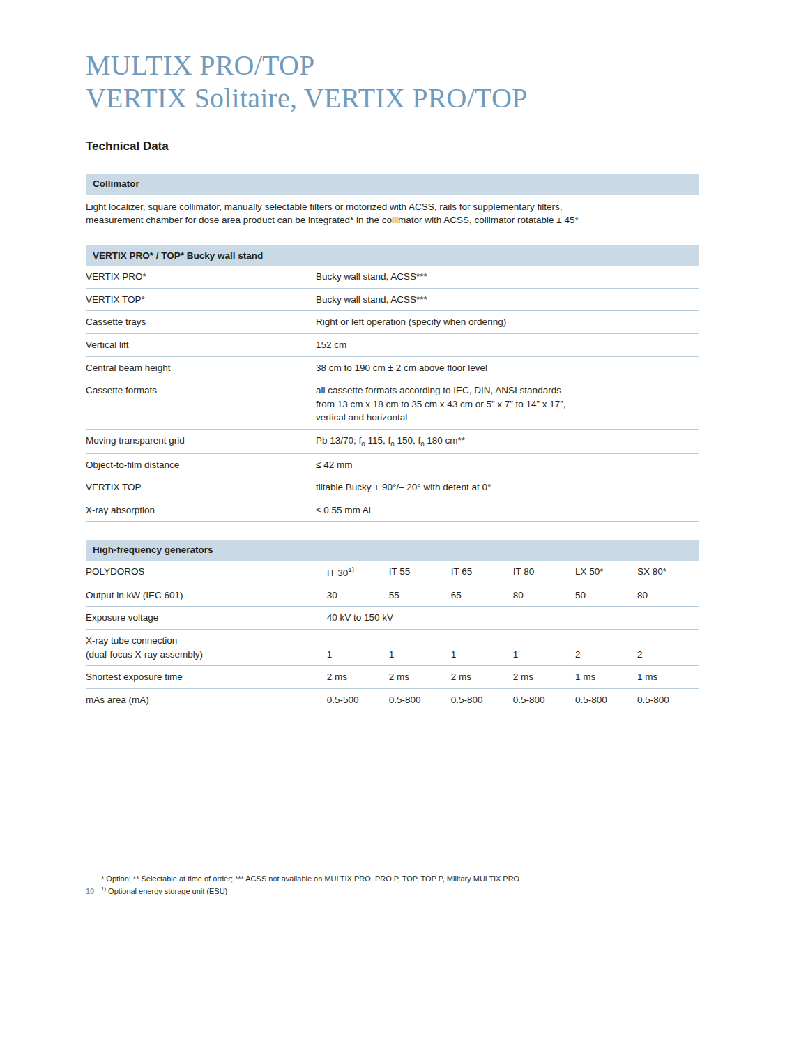MULTIX PRO/TOP
VERTIX Solitaire, VERTIX PRO/TOP
Technical Data
Collimator
Light localizer, square collimator, manually selectable filters or motorized with ACSS, rails for supplementary filters,
measurement chamber for dose area product can be integrated* in the collimator with ACSS, collimator rotatable ± 45°
VERTIX PRO* / TOP* Bucky wall stand
| VERTIX PRO* | Bucky wall stand, ACSS*** |
| VERTIX TOP* | Bucky wall stand, ACSS*** |
| Cassette trays | Right or left operation (specify when ordering) |
| Vertical lift | 152 cm |
| Central beam height | 38 cm to 190 cm ± 2 cm above floor level |
| Cassette formats | all cassette formats according to IEC, DIN, ANSI standards from 13 cm x 18 cm to 35 cm x 43 cm or 5” x 7” to 14” x 17”, vertical and horizontal |
| Moving transparent grid | Pb 13/70; f 0 115, f 0 150, f 0 180 cm** |
| Object-to-film distance | ≤ 42 mm |
| VERTIX TOP | tiltable Bucky + 90°/– 20° with detent at 0° |
| X-ray absorption | ≤ 0.55 mm Al |
High-frequency generators
| POLYDOROS | IT 30 1) | IT 55 | IT 65 | IT 80 | LX 50* | SX 80* |
| Output in kW (IEC 601) | 30 | 55 | 65 | 80 | 50 | 80 |
| Exposure voltage | 40 kV to 150 kV |
| X-ray tube connection (dual-focus X-ray assembly) | 1 | 1 | 1 | 1 | 2 | 2 |
| Shortest exposure time | 2 ms | 2 ms | 2 ms | 2 ms | 1 ms | 1 ms |
| mAs area (mA) | 0.5-500 | 0.5-800 | 0.5-800 | 0.5-800 | 0.5-800 | 0.5-800 |
* Option; ** Selectable at time of order; *** ACSS not available on MULTIX PRO, PRO P, TOP, TOP P, Military MULTIX PRO
101) Optional energy storage unit (ESU)